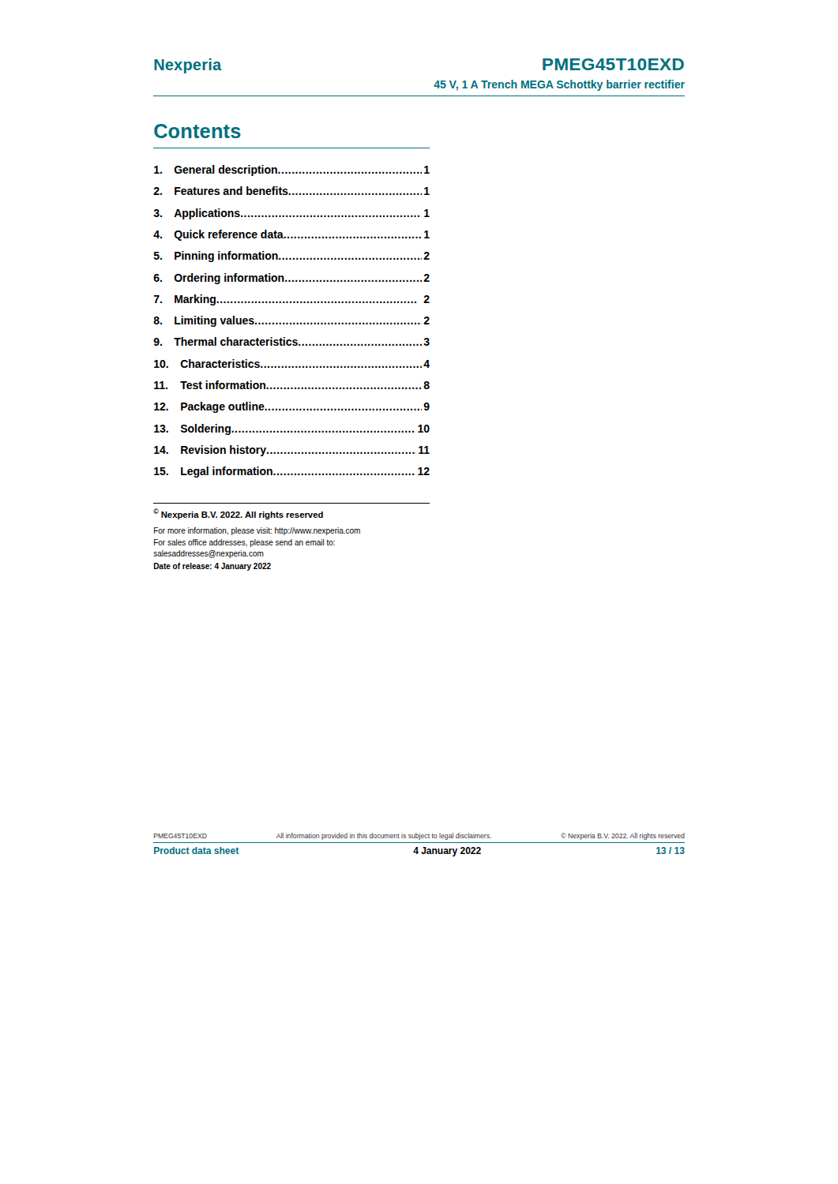Nexperia
PMEG45T10EXD
45 V, 1 A Trench MEGA Schottky barrier rectifier
Contents
1. General description ..................................................... 1
2. Features and benefits ................................................ 1
3. Applications .................................................... 1
4. Quick reference data .................................................. 1
5. Pinning information ..................................................... 2
6. Ordering information .................................................. 2
7. Marking .......................................................... 2
8. Limiting values ........................................................... 2
9. Thermal characteristics ............................................ 3
10. Characteristics ............................................................ 4
11. Test information .......................................................... 8
12. Package outline .......................................................... 9
13. Soldering .................................................................... 10
14. Revision history ....................................................... 11
15. Legal information ..................................................... 12
© Nexperia B.V. 2022. All rights reserved
For more information, please visit: http://www.nexperia.com
For sales office addresses, please send an email to: salesaddresses@nexperia.com
Date of release: 4 January 2022
PMEG45T10EXD All information provided in this document is subject to legal disclaimers. © Nexperia B.V. 2022. All rights reserved
Product data sheet 4 January 2022 13 / 13